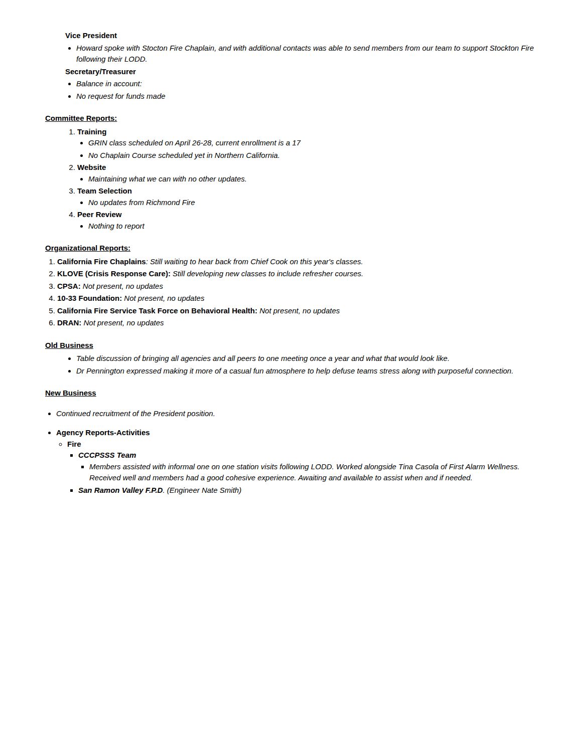Vice President
Howard spoke with Stocton Fire Chaplain, and with additional contacts was able to send members from our team to support Stockton Fire following their LODD.
Secretary/Treasurer
Balance in account:
No request for funds made
Committee Reports:
Training
GRIN class scheduled on April 26-28, current enrollment is a 17
No Chaplain Course scheduled yet in Northern California.
Website
Maintaining what we can with no other updates.
Team Selection
No updates from Richmond Fire
Peer Review
Nothing to report
Organizational Reports:
California Fire Chaplains: Still waiting to hear back from Chief Cook on this year's classes.
KLOVE (Crisis Response Care): Still developing new classes to include refresher courses.
CPSA: Not present, no updates
10-33 Foundation: Not present, no updates
California Fire Service Task Force on Behavioral Health: Not present, no updates
DRAN: Not present, no updates
Old Business
Table discussion of bringing all agencies and all peers to one meeting once a year and what that would look like.
Dr Pennington expressed making it more of a casual fun atmosphere to help defuse teams stress along with purposeful connection.
New Business
Continued recruitment of the President position.
Agency Reports-Activities
Fire
CCCPSSS Team
Members assisted with informal one on one station visits following LODD. Worked alongside Tina Casola of First Alarm Wellness. Received well and members had a good cohesive experience. Awaiting and available to assist when and if needed.
San Ramon Valley F.P.D. (Engineer Nate Smith)